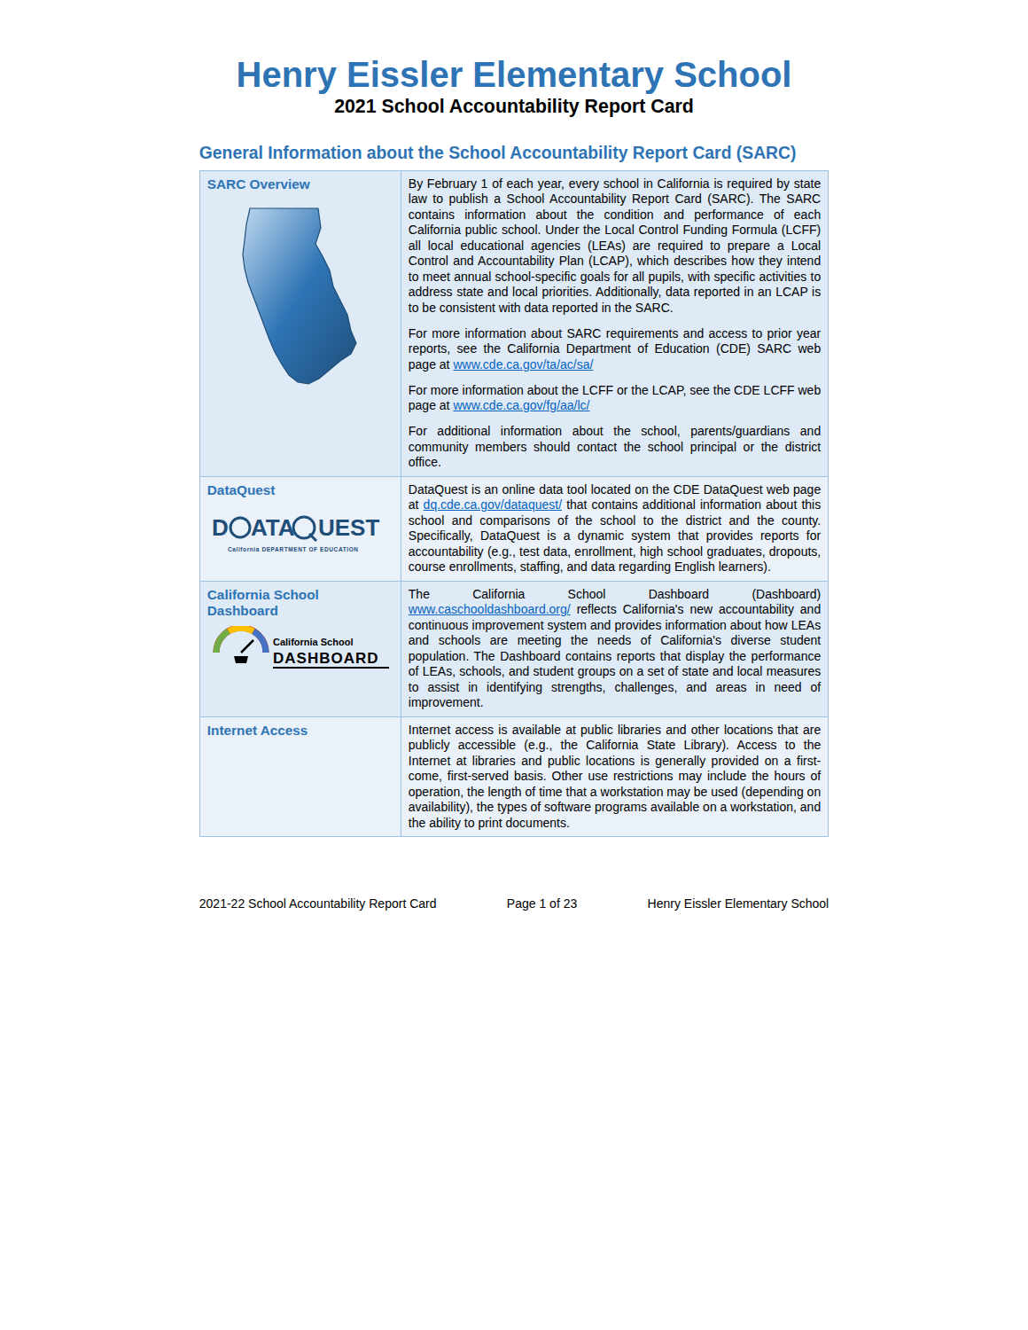Henry Eissler Elementary School
2021 School Accountability Report Card
General Information about the School Accountability Report Card (SARC)
| SARC Overview | By February 1 of each year, every school in California is required by state law to publish a School Accountability Report Card (SARC). The SARC contains information about the condition and performance of each California public school. Under the Local Control Funding Formula (LCFF) all local educational agencies (LEAs) are required to prepare a Local Control and Accountability Plan (LCAP), which describes how they intend to meet annual school-specific goals for all pupils, with specific activities to address state and local priorities. Additionally, data reported in an LCAP is to be consistent with data reported in the SARC. For more information about SARC requirements and access to prior year reports, see the California Department of Education (CDE) SARC web page at www.cde.ca.gov/ta/ac/sa/ For more information about the LCFF or the LCAP, see the CDE LCFF web page at www.cde.ca.gov/fg/aa/lc/ For additional information about the school, parents/guardians and community members should contact the school principal or the district office. |
| DataQuest D ATA UEST California DEPARTMENT OF EDUCATION | DataQuest is an online data tool located on the CDE DataQuest web page at dq.cde.ca.gov/dataquest/ that contains additional information about this school and comparisons of the school to the district and the county. Specifically, DataQuest is a dynamic system that provides reports for accountability (e.g., test data, enrollment, high school graduates, dropouts, course enrollments, staffing, and data regarding English learners). |
| California School Dashboard California School DASHBOARD | The California School Dashboard (Dashboard) www.caschooldashboard.org/ reflects California's new accountability and continuous improvement system and provides information about how LEAs and schools are meeting the needs of California's diverse student population. The Dashboard contains reports that display the performance of LEAs, schools, and student groups on a set of state and local measures to assist in identifying strengths, challenges, and areas in need of improvement. |
| Internet Access | Internet access is available at public libraries and other locations that are publicly accessible (e.g., the California State Library). Access to the Internet at libraries and public locations is generally provided on a first-come, first-served basis. Other use restrictions may include the hours of operation, the length of time that a workstation may be used (depending on availability), the types of software programs available on a workstation, and the ability to print documents. |
2021-22 School Accountability Report Card
Page 1 of 23
Henry Eissler Elementary School